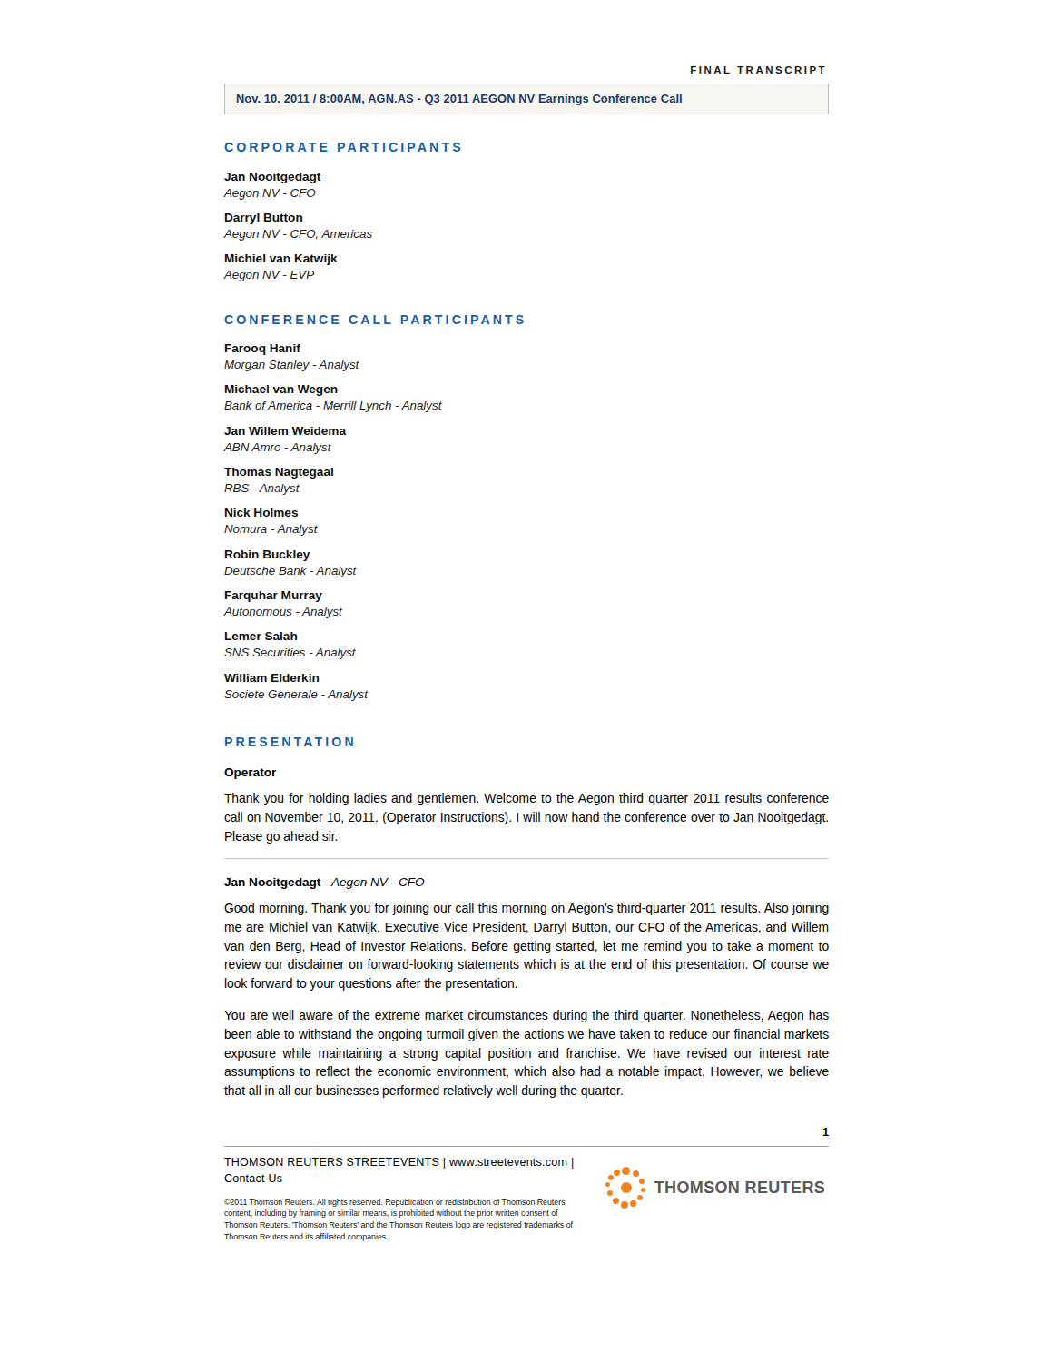FINAL TRANSCRIPT
Nov. 10. 2011 / 8:00AM, AGN.AS - Q3 2011 AEGON NV Earnings Conference Call
Corporate Participants
Jan Nooitgedagt Aegon NV - CFO
Darryl Button Aegon NV - CFO, Americas
Michiel van Katwijk Aegon NV - EVP
Conference Call Participants
Farooq Hanif Morgan Stanley - Analyst
Michael van Wegen Bank of America - Merrill Lynch - Analyst
Jan Willem Weidema ABN Amro - Analyst
Thomas Nagtegaal RBS - Analyst
Nick Holmes Nomura - Analyst
Robin Buckley Deutsche Bank - Analyst
Farquhar Murray Autonomous - Analyst
Lemer Salah SNS Securities - Analyst
William Elderkin Societe Generale - Analyst
Presentation
Operator
Thank you for holding ladies and gentlemen. Welcome to the Aegon third quarter 2011 results conference call on November 10, 2011. (Operator Instructions). I will now hand the conference over to Jan Nooitgedagt. Please go ahead sir.
Jan Nooitgedagt - Aegon NV - CFO
Good morning. Thank you for joining our call this morning on Aegon's third-quarter 2011 results. Also joining me are Michiel van Katwijk, Executive Vice President, Darryl Button, our CFO of the Americas, and Willem van den Berg, Head of Investor Relations. Before getting started, let me remind you to take a moment to review our disclaimer on forward-looking statements which is at the end of this presentation. Of course we look forward to your questions after the presentation.
You are well aware of the extreme market circumstances during the third quarter. Nonetheless, Aegon has been able to withstand the ongoing turmoil given the actions we have taken to reduce our financial markets exposure while maintaining a strong capital position and franchise. We have revised our interest rate assumptions to reflect the economic environment, which also had a notable impact. However, we believe that all in all our businesses performed relatively well during the quarter.
1
THOMSON REUTERS STREETEVENTS | www.streetevents.com | Contact Us
©2011 Thomson Reuters. All rights reserved. Republication or redistribution of Thomson Reuters content, including by framing or similar means, is prohibited without the prior written consent of Thomson Reuters. 'Thomson Reuters' and the Thomson Reuters logo are registered trademarks of Thomson Reuters and its affiliated companies.
THOMSON REUTERS